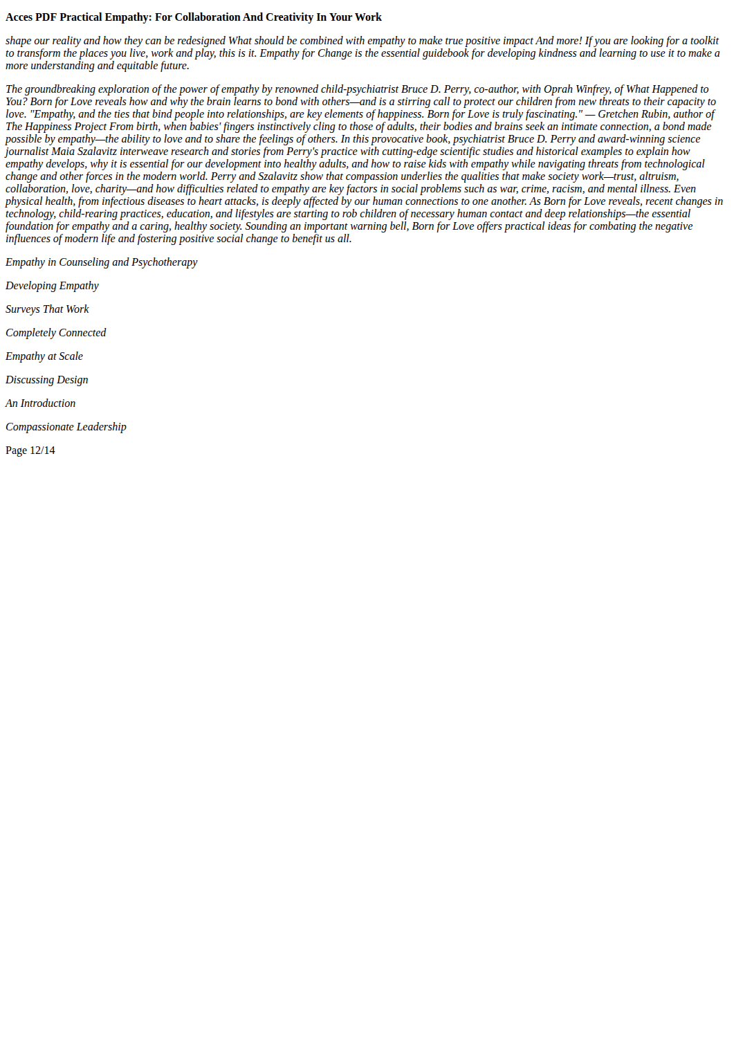Acces PDF Practical Empathy: For Collaboration And Creativity In Your Work
shape our reality and how they can be redesigned What should be combined with empathy to make true positive impact And more! If you are looking for a toolkit to transform the places you live, work and play, this is it. Empathy for Change is the essential guidebook for developing kindness and learning to use it to make a more understanding and equitable future.
The groundbreaking exploration of the power of empathy by renowned child-psychiatrist Bruce D. Perry, co-author, with Oprah Winfrey, of What Happened to You? Born for Love reveals how and why the brain learns to bond with others—and is a stirring call to protect our children from new threats to their capacity to love. "Empathy, and the ties that bind people into relationships, are key elements of happiness. Born for Love is truly fascinating." — Gretchen Rubin, author of The Happiness Project From birth, when babies' fingers instinctively cling to those of adults, their bodies and brains seek an intimate connection, a bond made possible by empathy—the ability to love and to share the feelings of others. In this provocative book, psychiatrist Bruce D. Perry and award-winning science journalist Maia Szalavitz interweave research and stories from Perry's practice with cutting-edge scientific studies and historical examples to explain how empathy develops, why it is essential for our development into healthy adults, and how to raise kids with empathy while navigating threats from technological change and other forces in the modern world. Perry and Szalavitz show that compassion underlies the qualities that make society work—trust, altruism, collaboration, love, charity—and how difficulties related to empathy are key factors in social problems such as war, crime, racism, and mental illness. Even physical health, from infectious diseases to heart attacks, is deeply affected by our human connections to one another. As Born for Love reveals, recent changes in technology, child-rearing practices, education, and lifestyles are starting to rob children of necessary human contact and deep relationships—the essential foundation for empathy and a caring, healthy society. Sounding an important warning bell, Born for Love offers practical ideas for combating the negative influences of modern life and fostering positive social change to benefit us all.
Empathy in Counseling and Psychotherapy
Developing Empathy
Surveys That Work
Completely Connected
Empathy at Scale
Discussing Design
An Introduction
Compassionate Leadership
Page 12/14